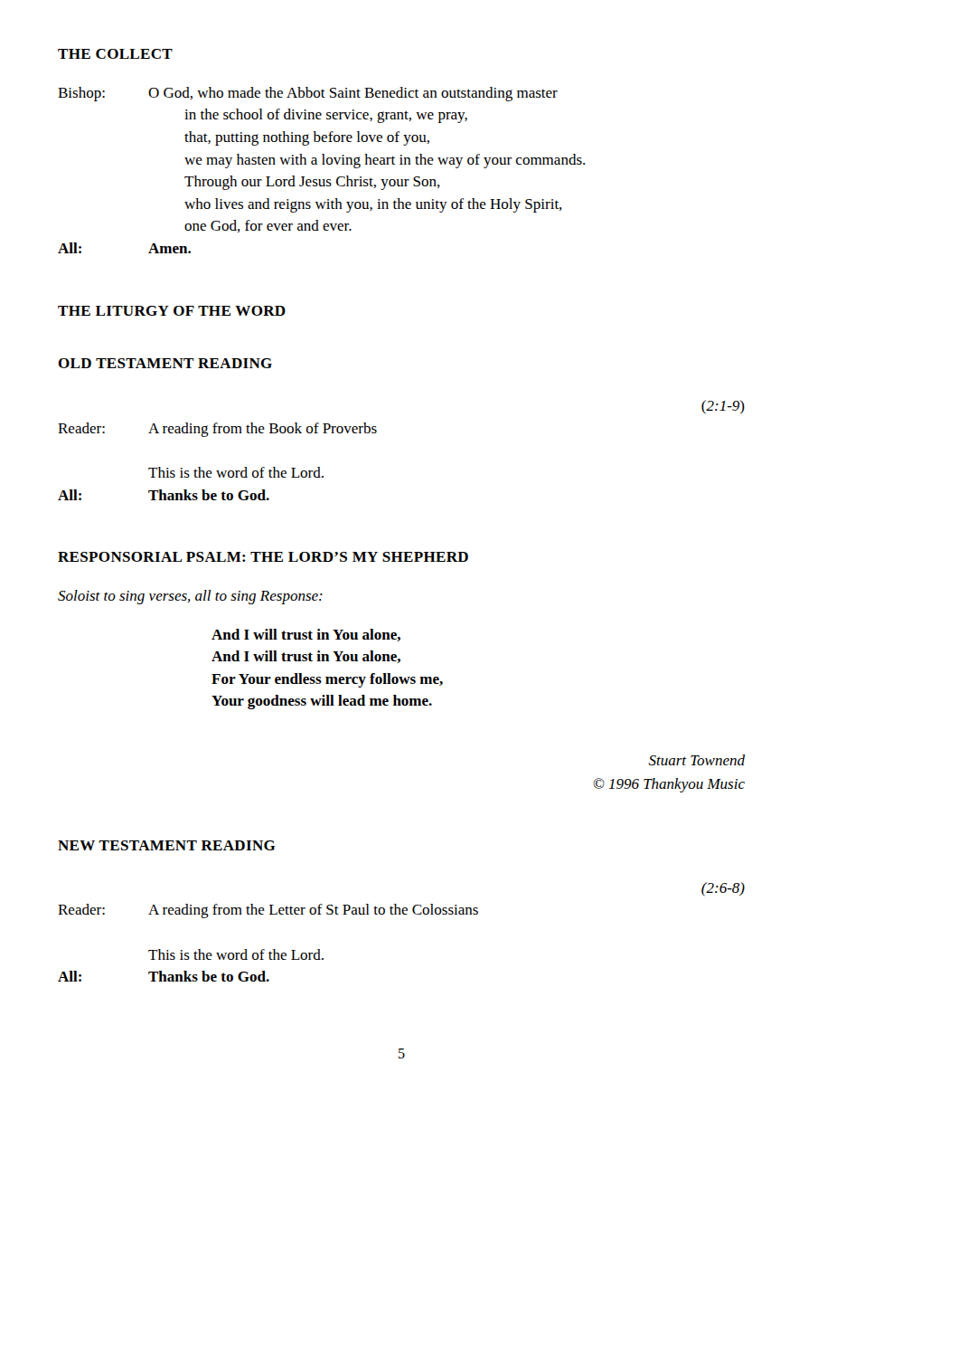The Collect
| Bishop: | O God, who made the Abbot Saint Benedict an outstanding master |
| | in the school of divine service, grant, we pray, |
| | that, putting nothing before love of you, |
| | we may hasten with a loving heart in the way of your commands. |
| | Through our Lord Jesus Christ, your Son, |
| | who lives and reigns with you, in the unity of the Holy Spirit, |
| | one God, for ever and ever. |
| All: | Amen. |
The Liturgy of the Word
Old Testament Reading
(2:1-9)
| Reader: | A reading from the Book of Proverbs |
| | This is the word of the Lord. |
| All: | Thanks be to God. |
Responsorial Psalm: The Lord’s my Shepherd
Soloist to sing verses, all to sing Response:
And I will trust in You alone,
And I will trust in You alone,
For Your endless mercy follows me,
Your goodness will lead me home.
Stuart Townend
© 1996 Thankyou Music
New Testament Reading
(2:6-8)
| Reader: | A reading from the Letter of St Paul to the Colossians |
| | This is the word of the Lord. |
| All: | Thanks be to God. |
5